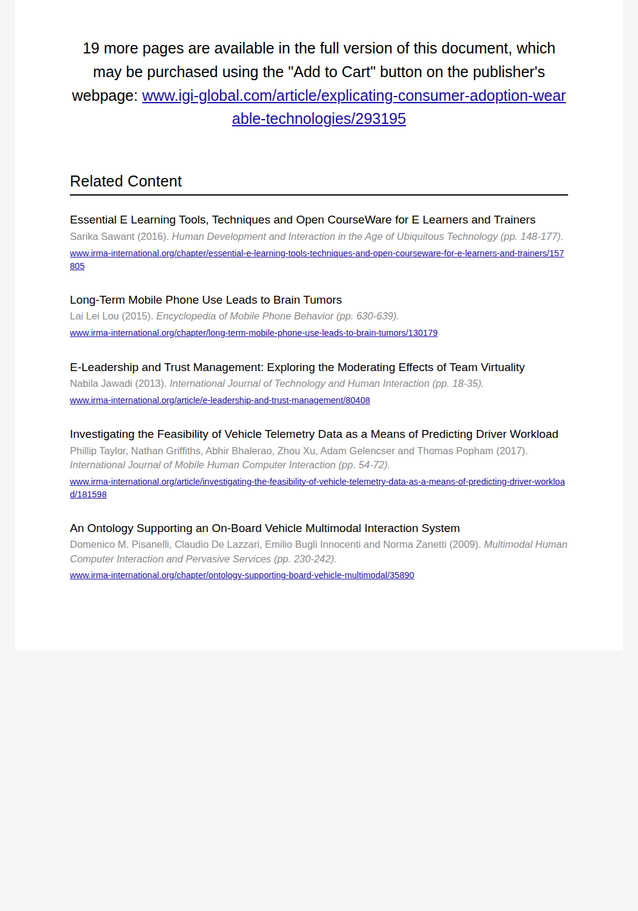19 more pages are available in the full version of this document, which may be purchased using the "Add to Cart" button on the publisher's webpage: www.igi-global.com/article/explicating-consumer-adoption-wearable-technologies/293195
Related Content
Essential E Learning Tools, Techniques and Open CourseWare for E Learners and Trainers
Sarika Sawant (2016). Human Development and Interaction in the Age of Ubiquitous Technology (pp. 148-177).
www.irma-international.org/chapter/essential-e-learning-tools-techniques-and-open-courseware-for-e-learners-and-trainers/157805
Long-Term Mobile Phone Use Leads to Brain Tumors
Lai Lei Lou (2015). Encyclopedia of Mobile Phone Behavior (pp. 630-639).
www.irma-international.org/chapter/long-term-mobile-phone-use-leads-to-brain-tumors/130179
E-Leadership and Trust Management: Exploring the Moderating Effects of Team Virtuality
Nabila Jawadi (2013). International Journal of Technology and Human Interaction (pp. 18-35).
www.irma-international.org/article/e-leadership-and-trust-management/80408
Investigating the Feasibility of Vehicle Telemetry Data as a Means of Predicting Driver Workload
Phillip Taylor, Nathan Griffiths, Abhir Bhalerao, Zhou Xu, Adam Gelencser and Thomas Popham (2017). International Journal of Mobile Human Computer Interaction (pp. 54-72).
www.irma-international.org/article/investigating-the-feasibility-of-vehicle-telemetry-data-as-a-means-of-predicting-driver-workload/181598
An Ontology Supporting an On-Board Vehicle Multimodal Interaction System
Domenico M. Pisanelli, Claudio De Lazzari, Emilio Bugli Innocenti and Norma Zanetti (2009). Multimodal Human Computer Interaction and Pervasive Services (pp. 230-242).
www.irma-international.org/chapter/ontology-supporting-board-vehicle-multimodal/35890